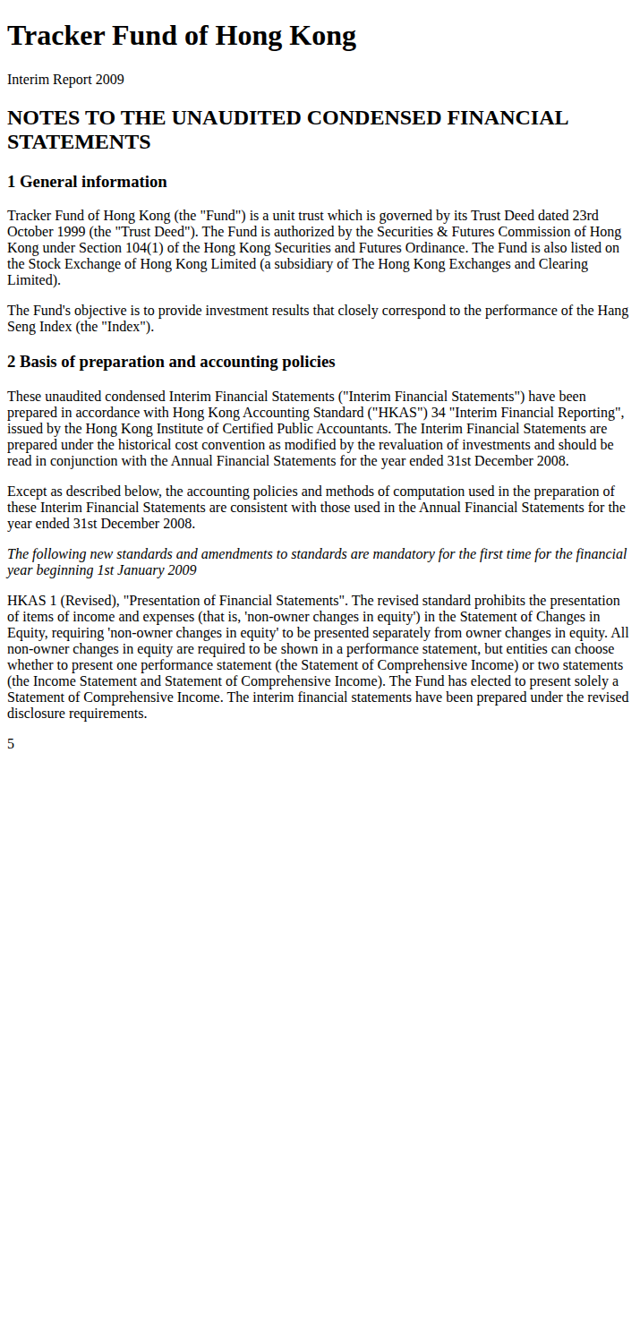Tracker Fund of Hong Kong
Interim Report 2009
NOTES TO THE UNAUDITED CONDENSED FINANCIAL STATEMENTS
1 General information
Tracker Fund of Hong Kong (the "Fund") is a unit trust which is governed by its Trust Deed dated 23rd October 1999 (the "Trust Deed"). The Fund is authorized by the Securities & Futures Commission of Hong Kong under Section 104(1) of the Hong Kong Securities and Futures Ordinance. The Fund is also listed on the Stock Exchange of Hong Kong Limited (a subsidiary of The Hong Kong Exchanges and Clearing Limited).
The Fund's objective is to provide investment results that closely correspond to the performance of the Hang Seng Index (the "Index").
2 Basis of preparation and accounting policies
These unaudited condensed Interim Financial Statements ("Interim Financial Statements") have been prepared in accordance with Hong Kong Accounting Standard ("HKAS") 34 "Interim Financial Reporting", issued by the Hong Kong Institute of Certified Public Accountants. The Interim Financial Statements are prepared under the historical cost convention as modified by the revaluation of investments and should be read in conjunction with the Annual Financial Statements for the year ended 31st December 2008.
Except as described below, the accounting policies and methods of computation used in the preparation of these Interim Financial Statements are consistent with those used in the Annual Financial Statements for the year ended 31st December 2008.
The following new standards and amendments to standards are mandatory for the first time for the financial year beginning 1st January 2009
HKAS 1 (Revised), "Presentation of Financial Statements". The revised standard prohibits the presentation of items of income and expenses (that is, 'non-owner changes in equity') in the Statement of Changes in Equity, requiring 'non-owner changes in equity' to be presented separately from owner changes in equity. All non-owner changes in equity are required to be shown in a performance statement, but entities can choose whether to present one performance statement (the Statement of Comprehensive Income) or two statements (the Income Statement and Statement of Comprehensive Income). The Fund has elected to present solely a Statement of Comprehensive Income. The interim financial statements have been prepared under the revised disclosure requirements.
5